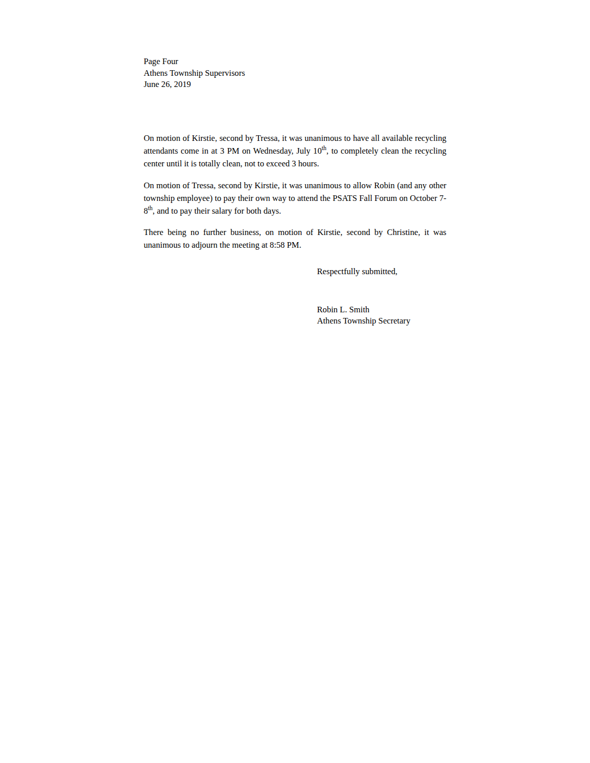Page Four
Athens Township Supervisors
June 26, 2019
On motion of Kirstie, second by Tressa, it was unanimous to have all available recycling attendants come in at 3 PM on Wednesday, July 10th, to completely clean the recycling center until it is totally clean, not to exceed 3 hours.
On motion of Tressa, second by Kirstie, it was unanimous to allow Robin (and any other township employee) to pay their own way to attend the PSATS Fall Forum on October 7-8th, and to pay their salary for both days.
There being no further business, on motion of Kirstie, second by Christine, it was unanimous to adjourn the meeting at 8:58 PM.
Respectfully submitted,
Robin L. Smith
Athens Township Secretary